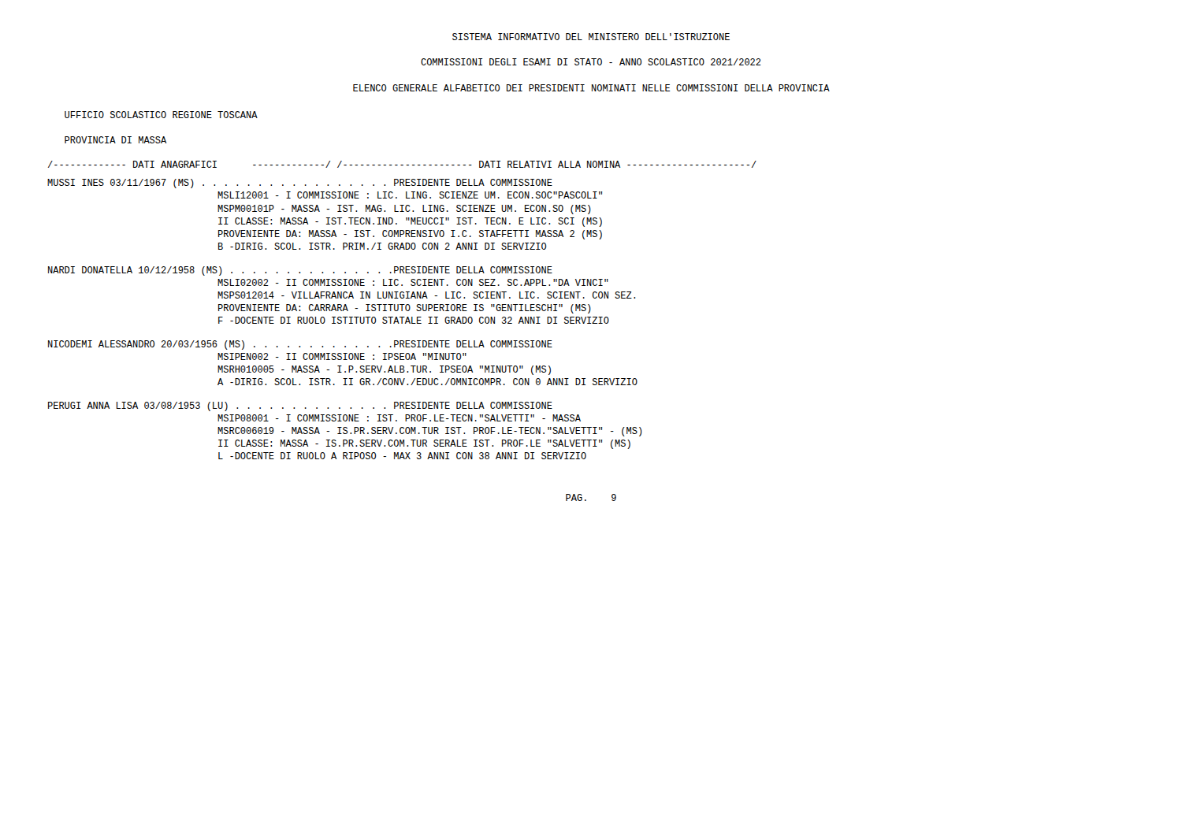SISTEMA INFORMATIVO DEL MINISTERO DELL'ISTRUZIONE
COMMISSIONI DEGLI ESAMI DI STATO - ANNO SCOLASTICO 2021/2022
ELENCO GENERALE ALFABETICO DEI PRESIDENTI NOMINATI NELLE COMMISSIONI DELLA PROVINCIA
UFFICIO SCOLASTICO REGIONE TOSCANA
PROVINCIA DI MASSA
/------------- DATI ANAGRAFICI -------------/ /----------------------- DATI RELATIVI ALLA NOMINA ----------------------/
MUSSI INES 03/11/1967 (MS) . . . . . . . . . . . . . . . . . PRESIDENTE DELLA COMMISSIONE MSLI12001 - I COMMISSIONE : LIC. LING. SCIENZE UM. ECON.SOC"PASCOLI" MSPM00101P - MASSA - IST. MAG. LIC. LING. SCIENZE UM. ECON.SO (MS) II CLASSE: MASSA - IST.TECN.IND. "MEUCCI" IST. TECN. E LIC. SCI (MS) PROVENIENTE DA: MASSA - IST. COMPRENSIVO I.C. STAFFETTI MASSA 2 (MS) B -DIRIG. SCOL. ISTR. PRIM./I GRADO CON 2 ANNI DI SERVIZIO
NARDI DONATELLA 10/12/1958 (MS) . . . . . . . . . . . . . . .PRESIDENTE DELLA COMMISSIONE MSLI02002 - II COMMISSIONE : LIC. SCIENT. CON SEZ. SC.APPL."DA VINCI" MSPS012014 - VILLAFRANCA IN LUNIGIANA - LIC. SCIENT. LIC. SCIENT. CON SEZ. PROVENIENTE DA: CARRARA - ISTITUTO SUPERIORE IS "GENTILESCHI" (MS) F -DOCENTE DI RUOLO ISTITUTO STATALE II GRADO CON 32 ANNI DI SERVIZIO
NICODEMI ALESSANDRO 20/03/1956 (MS) . . . . . . . . . . . . .PRESIDENTE DELLA COMMISSIONE MSIPEN002 - II COMMISSIONE : IPSEOA "MINUTO" MSRH010005 - MASSA - I.P.SERV.ALB.TUR. IPSEOA "MINUTO" (MS) A -DIRIG. SCOL. ISTR. II GR./CONV./EDUC./OMNICOMPR. CON 0 ANNI DI SERVIZIO
PERUGI ANNA LISA 03/08/1953 (LU) . . . . . . . . . . . . . . PRESIDENTE DELLA COMMISSIONE MSIP08001 - I COMMISSIONE : IST. PROF.LE-TECN."SALVETTI" - MASSA MSRC006019 - MASSA - IS.PR.SERV.COM.TUR IST. PROF.LE-TECN."SALVETTI" - (MS) II CLASSE: MASSA - IS.PR.SERV.COM.TUR SERALE IST. PROF.LE "SALVETTI" (MS) L -DOCENTE DI RUOLO A RIPOSO - MAX 3 ANNI CON 38 ANNI DI SERVIZIO
PAG. 9